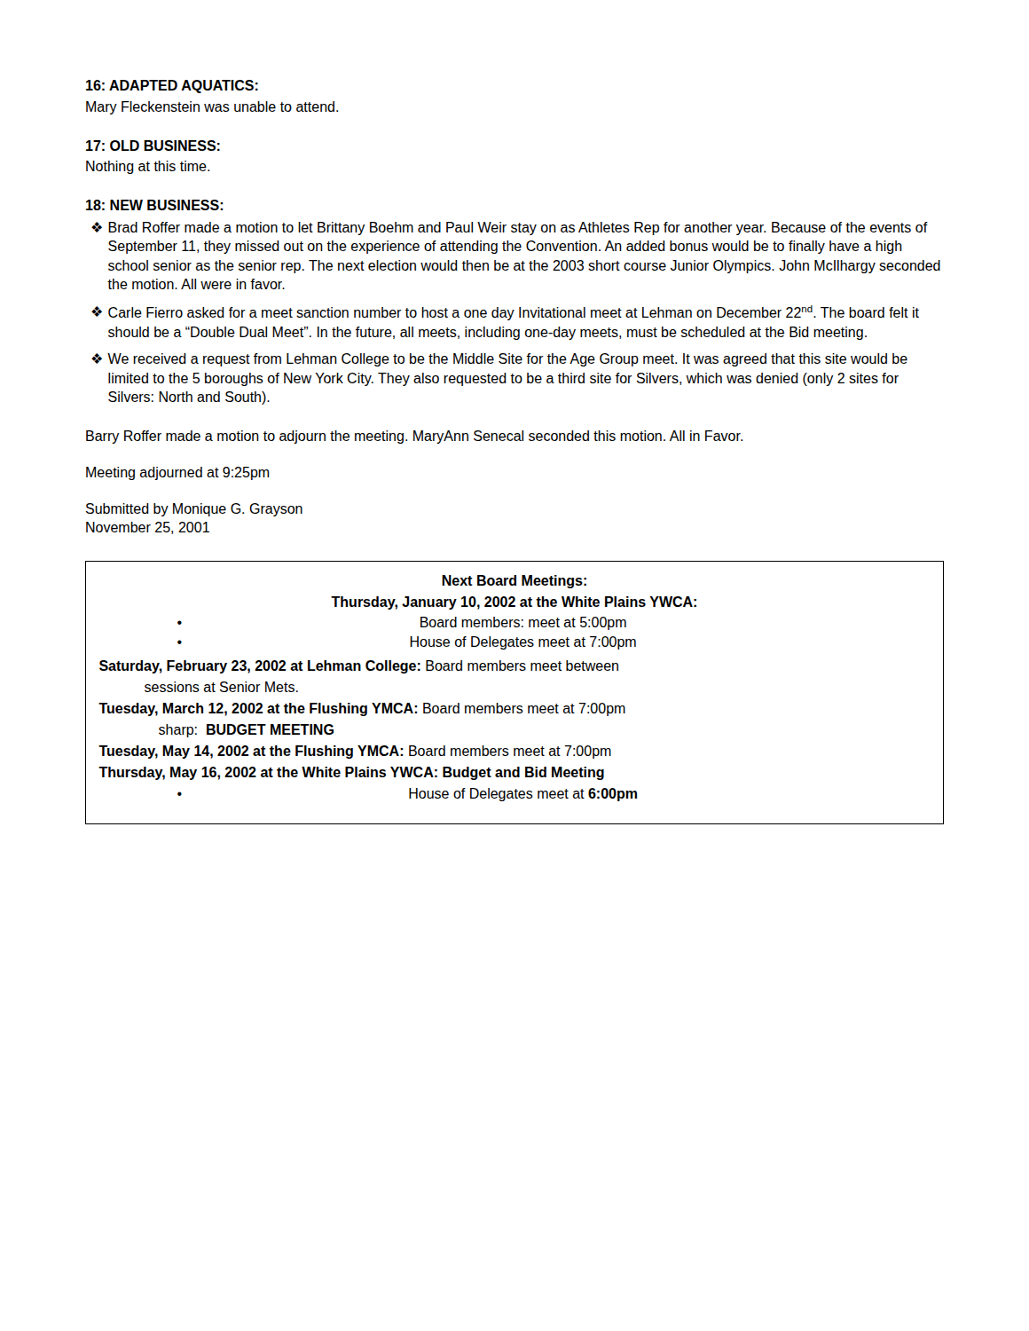16: ADAPTED AQUATICS:
Mary Fleckenstein was unable to attend.
17: OLD BUSINESS:
Nothing at this time.
18: NEW BUSINESS:
Brad Roffer made a motion to let Brittany Boehm and Paul Weir stay on as Athletes Rep for another year. Because of the events of September 11, they missed out on the experience of attending the Convention. An added bonus would be to finally have a high school senior as the senior rep. The next election would then be at the 2003 short course Junior Olympics. John McIlhargy seconded the motion. All were in favor.
Carle Fierro asked for a meet sanction number to host a one day Invitational meet at Lehman on December 22nd. The board felt it should be a “Double Dual Meet”. In the future, all meets, including one-day meets, must be scheduled at the Bid meeting.
We received a request from Lehman College to be the Middle Site for the Age Group meet. It was agreed that this site would be limited to the 5 boroughs of New York City. They also requested to be a third site for Silvers, which was denied (only 2 sites for Silvers: North and South).
Barry Roffer made a motion to adjourn the meeting. MaryAnn Senecal seconded this motion. All in Favor.
Meeting adjourned at 9:25pm
Submitted by Monique G. Grayson
November 25, 2001
Next Board Meetings:
Thursday, January 10, 2002 at the White Plains YWCA:
Board members: meet at 5:00pm
House of Delegates meet at 7:00pm
Saturday, February 23, 2002 at Lehman College: Board members meet between
sessions at Senior Mets.
Tuesday, March 12, 2002 at the Flushing YMCA: Board members meet at 7:00pm
sharp: BUDGET MEETING
Tuesday, May 14, 2002 at the Flushing YMCA: Board members meet at 7:00pm
Thursday, May 16, 2002 at the White Plains YWCA: Budget and Bid Meeting
House of Delegates meet at 6:00pm